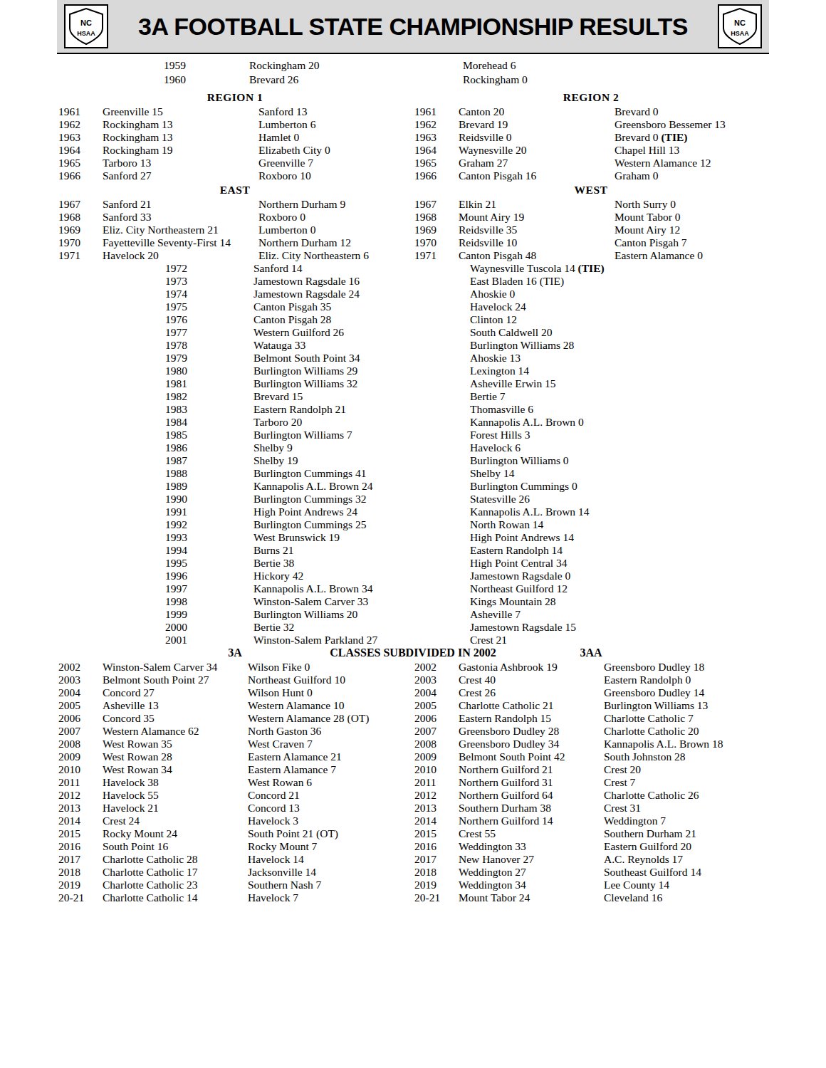NC HSAA
3A FOOTBALL STATE CHAMPIONSHIP RESULTS
NC HSAA
| 1959 | Rockingham 20 | Morehead 6 |
| 1960 | Brevard 26 | Rockingham 0 |
REGION 1
| 1961 | Greenville 15 | Sanford 13 |
| 1962 | Rockingham 13 | Lumberton 6 |
| 1963 | Rockingham 13 | Hamlet 0 |
| 1964 | Rockingham 19 | Elizabeth City 0 |
| 1965 | Tarboro 13 | Greenville 7 |
| 1966 | Sanford 27 | Roxboro 10 |
EAST
| 1967 | Sanford 21 | Northern Durham 9 |
| 1968 | Sanford 33 | Roxboro 0 |
| 1969 | Eliz. City Northeastern 21 | Lumberton 0 |
| 1970 | Fayetteville Seventy-First 14 | Northern Durham 12 |
| 1971 | Havelock 20 | Eliz. City Northeastern 6 |
REGION 2
| 1961 | Canton 20 | Brevard 0 |
| 1962 | Brevard 19 | Greensboro Bessemer 13 |
| 1963 | Reidsville 0 | Brevard 0 (TIE) |
| 1964 | Waynesville 20 | Chapel Hill 13 |
| 1965 | Graham 27 | Western Alamance 12 |
| 1966 | Canton Pisgah 16 | Graham 0 |
WEST
| 1967 | Elkin 21 | North Surry 0 |
| 1968 | Mount Airy 19 | Mount Tabor 0 |
| 1969 | Reidsville 35 | Mount Airy 12 |
| 1970 | Reidsville 10 | Canton Pisgah 7 |
| 1971 | Canton Pisgah 48 | Eastern Alamance 0 |
| 1972 | Sanford 14 | Waynesville Tuscola 14 (TIE) |
| 1973 | Jamestown Ragsdale 16 | East Bladen 16 (TIE) |
| 1974 | Jamestown Ragsdale 24 | Ahoskie 0 |
| 1975 | Canton Pisgah 35 | Havelock 24 |
| 1976 | Canton Pisgah 28 | Clinton 12 |
| 1977 | Western Guilford 26 | South Caldwell 20 |
| 1978 | Watauga 33 | Burlington Williams 28 |
| 1979 | Belmont South Point 34 | Ahoskie 13 |
| 1980 | Burlington Williams 29 | Lexington 14 |
| 1981 | Burlington Williams 32 | Asheville Erwin 15 |
| 1982 | Brevard 15 | Bertie 7 |
| 1983 | Eastern Randolph 21 | Thomasville 6 |
| 1984 | Tarboro 20 | Kannapolis A.L. Brown 0 |
| 1985 | Burlington Williams 7 | Forest Hills 3 |
| 1986 | Shelby 9 | Havelock 6 |
| 1987 | Shelby 19 | Burlington Williams 0 |
| 1988 | Burlington Cummings 41 | Shelby 14 |
| 1989 | Kannapolis A.L. Brown 24 | Burlington Cummings 0 |
| 1990 | Burlington Cummings 32 | Statesville 26 |
| 1991 | High Point Andrews 24 | Kannapolis A.L. Brown 14 |
| 1992 | Burlington Cummings 25 | North Rowan 14 |
| 1993 | West Brunswick 19 | High Point Andrews 14 |
| 1994 | Burns 21 | Eastern Randolph 14 |
| 1995 | Bertie 38 | High Point Central 34 |
| 1996 | Hickory 42 | Jamestown Ragsdale 0 |
| 1997 | Kannapolis A.L. Brown 34 | Northeast Guilford 12 |
| 1998 | Winston-Salem Carver 33 | Kings Mountain 28 |
| 1999 | Burlington Williams 20 | Asheville 7 |
| 2000 | Bertie 32 | Jamestown Ragsdale 15 |
| 2001 | Winston-Salem Parkland 27 | Crest 21 |
3A CLASSES SUBDIVIDED IN 2002 3AA
| 2002 | Winston-Salem Carver 34 | Wilson Fike 0 |
| 2003 | Belmont South Point 27 | Northeast Guilford 10 |
| 2004 | Concord 27 | Wilson Hunt 0 |
| 2005 | Asheville 13 | Western Alamance 10 |
| 2006 | Concord 35 | Western Alamance 28 (OT) |
| 2007 | Western Alamance 62 | North Gaston 36 |
| 2008 | West Rowan 35 | West Craven 7 |
| 2009 | West Rowan 28 | Eastern Alamance 21 |
| 2010 | West Rowan 34 | Eastern Alamance 7 |
| 2011 | Havelock 38 | West Rowan 6 |
| 2012 | Havelock 55 | Concord 21 |
| 2013 | Havelock 21 | Concord 13 |
| 2014 | Crest 24 | Havelock 3 |
| 2015 | Rocky Mount 24 | South Point 21 (OT) |
| 2016 | South Point 16 | Rocky Mount 7 |
| 2017 | Charlotte Catholic 28 | Havelock 14 |
| 2018 | Charlotte Catholic 17 | Jacksonville 14 |
| 2019 | Charlotte Catholic 23 | Southern Nash 7 |
| 20-21 | Charlotte Catholic 14 | Havelock 7 |
| 2002 | Gastonia Ashbrook 19 | Greensboro Dudley 18 |
| 2003 | Crest 40 | Eastern Randolph 0 |
| 2004 | Crest 26 | Greensboro Dudley 14 |
| 2005 | Charlotte Catholic 21 | Burlington Williams 13 |
| 2006 | Eastern Randolph 15 | Charlotte Catholic 7 |
| 2007 | Greensboro Dudley 28 | Charlotte Catholic 20 |
| 2008 | Greensboro Dudley 34 | Kannapolis A.L. Brown 18 |
| 2009 | Belmont South Point 42 | South Johnston 28 |
| 2010 | Northern Guilford 21 | Crest 20 |
| 2011 | Northern Guilford 31 | Crest 7 |
| 2012 | Northern Guilford 64 | Charlotte Catholic 26 |
| 2013 | Southern Durham 38 | Crest 31 |
| 2014 | Northern Guilford 14 | Weddington 7 |
| 2015 | Crest 55 | Southern Durham 21 |
| 2016 | Weddington 33 | Eastern Guilford 20 |
| 2017 | New Hanover 27 | A.C. Reynolds 17 |
| 2018 | Weddington 27 | Southeast Guilford 14 |
| 2019 | Weddington 34 | Lee County 14 |
| 20-21 | Mount Tabor 24 | Cleveland 16 |